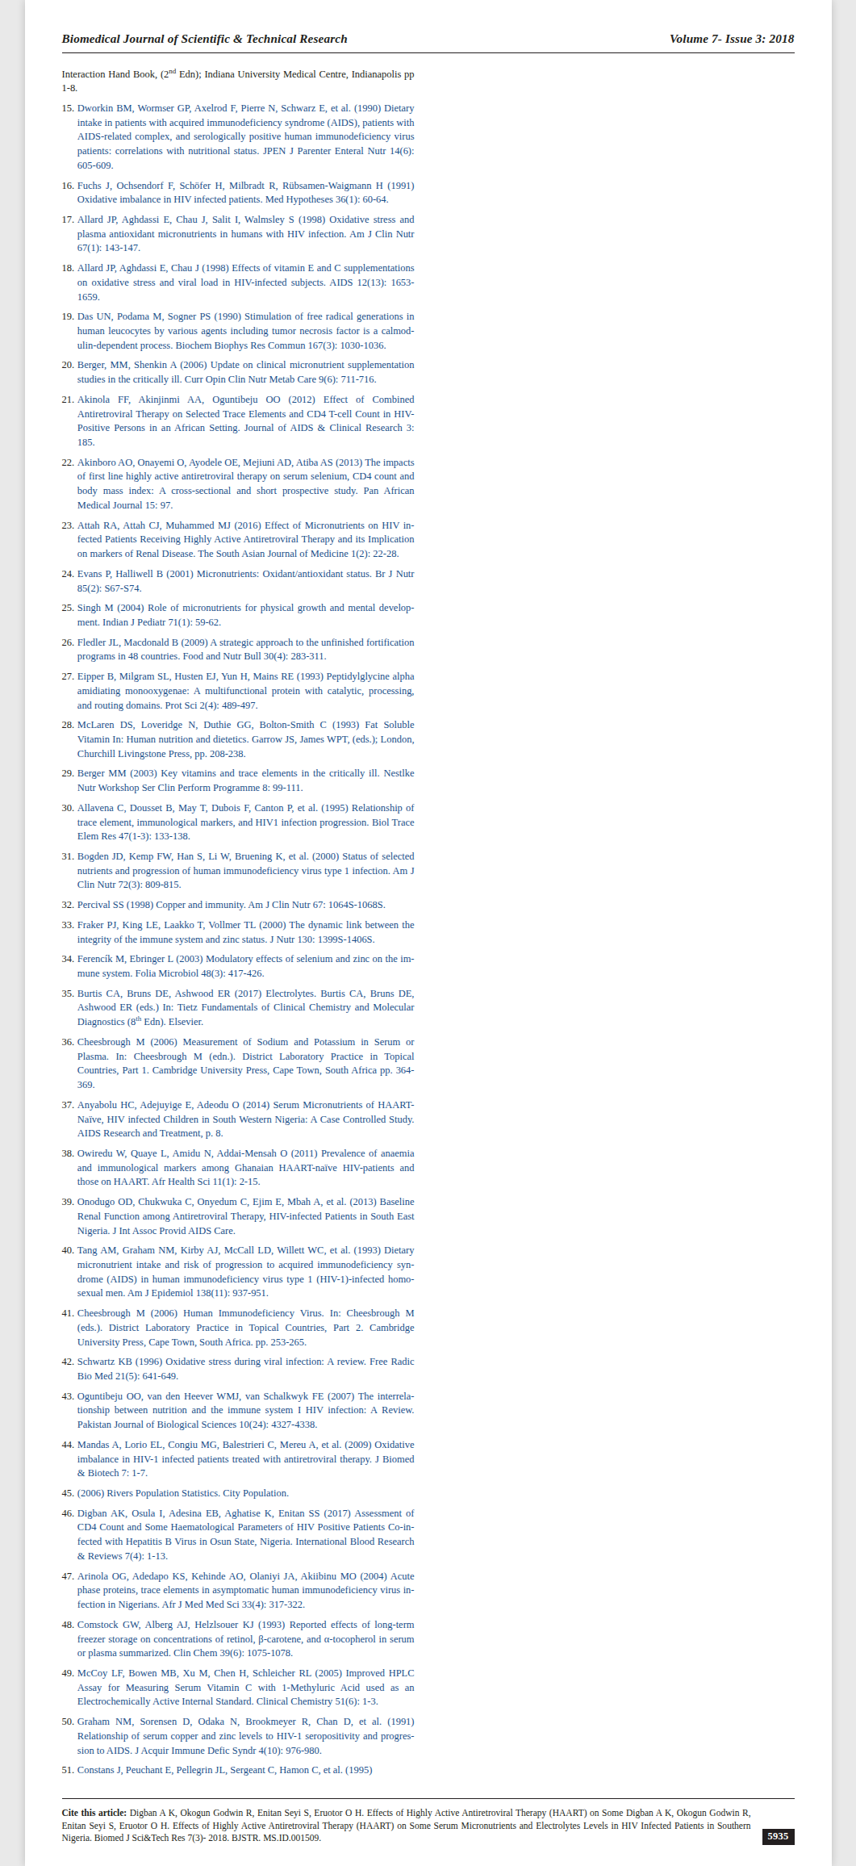Biomedical Journal of Scientific & Technical Research
Volume 7- Issue 3: 2018
Interaction Hand Book, (2nd Edn); Indiana University Medical Centre, Indianapolis pp 1-8.
15. Dworkin BM, Wormser GP, Axelrod F, Pierre N, Schwarz E, et al. (1990) Dietary intake in patients with acquired immunodeficiency syndrome (AIDS), patients with AIDS-related complex, and serologically positive human immunodeficiency virus patients: correlations with nutritional status. JPEN J Parenter Enteral Nutr 14(6): 605-609.
16. Fuchs J, Ochsendorf F, Schöfer H, Milbradt R, Rübsamen-Waigmann H (1991) Oxidative imbalance in HIV infected patients. Med Hypotheses 36(1): 60-64.
17. Allard JP, Aghdassi E, Chau J, Salit I, Walmsley S (1998) Oxidative stress and plasma antioxidant micronutrients in humans with HIV infection. Am J Clin Nutr 67(1): 143-147.
18. Allard JP, Aghdassi E, Chau J (1998) Effects of vitamin E and C supplementations on oxidative stress and viral load in HIV-infected subjects. AIDS 12(13): 1653-1659.
19. Das UN, Podama M, Sogner PS (1990) Stimulation of free radical generations in human leucocytes by various agents including tumor necrosis factor is a calmodulin-dependent process. Biochem Biophys Res Commun 167(3): 1030-1036.
20. Berger, MM, Shenkin A (2006) Update on clinical micronutrient supplementation studies in the critically ill. Curr Opin Clin Nutr Metab Care 9(6): 711-716.
21. Akinola FF, Akinjinmi AA, Oguntibeju OO (2012) Effect of Combined Antiretroviral Therapy on Selected Trace Elements and CD4 T-cell Count in HIV-Positive Persons in an African Setting. Journal of AIDS & Clinical Research 3: 185.
22. Akinboro AO, Onayemi O, Ayodele OE, Mejiuni AD, Atiba AS (2013) The impacts of first line highly active antiretroviral therapy on serum selenium, CD4 count and body mass index: A cross-sectional and short prospective study. Pan African Medical Journal 15: 97.
23. Attah RA, Attah CJ, Muhammed MJ (2016) Effect of Micronutrients on HIV infected Patients Receiving Highly Active Antiretroviral Therapy and its Implication on markers of Renal Disease. The South Asian Journal of Medicine 1(2): 22-28.
24. Evans P, Halliwell B (2001) Micronutrients: Oxidant/antioxidant status. Br J Nutr 85(2): S67-S74.
25. Singh M (2004) Role of micronutrients for physical growth and mental development. Indian J Pediatr 71(1): 59-62.
26. Fledler JL, Macdonald B (2009) A strategic approach to the unfinished fortification programs in 48 countries. Food and Nutr Bull 30(4): 283-311.
27. Eipper B, Milgram SL, Husten EJ, Yun H, Mains RE (1993) Peptidylglycine alpha amidiating monooxygenae: A multifunctional protein with catalytic, processing, and routing domains. Prot Sci 2(4): 489-497.
28. McLaren DS, Loveridge N, Duthie GG, Bolton-Smith C (1993) Fat Soluble Vitamin In: Human nutrition and dietetics. Garrow JS, James WPT, (eds.); London, Churchill Livingstone Press, pp. 208-238.
29. Berger MM (2003) Key vitamins and trace elements in the critically ill. Nestlke Nutr Workshop Ser Clin Perform Programme 8: 99-111.
30. Allavena C, Dousset B, May T, Dubois F, Canton P, et al. (1995) Relationship of trace element, immunological markers, and HIV1 infection progression. Biol Trace Elem Res 47(1-3): 133-138.
31. Bogden JD, Kemp FW, Han S, Li W, Bruening K, et al. (2000) Status of selected nutrients and progression of human immunodeficiency virus type 1 infection. Am J Clin Nutr 72(3): 809-815.
32. Percival SS (1998) Copper and immunity. Am J Clin Nutr 67: 1064S-1068S.
33. Fraker PJ, King LE, Laakko T, Vollmer TL (2000) The dynamic link between the integrity of the immune system and zinc status. J Nutr 130: 1399S-1406S.
34. Ferencík M, Ebringer L (2003) Modulatory effects of selenium and zinc on the immune system. Folia Microbiol 48(3): 417-426.
35. Burtis CA, Bruns DE, Ashwood ER (2017) Electrolytes. Burtis CA, Bruns DE, Ashwood ER (eds.) In: Tietz Fundamentals of Clinical Chemistry and Molecular Diagnostics (8th Edn). Elsevier.
36. Cheesbrough M (2006) Measurement of Sodium and Potassium in Serum or Plasma. In: Cheesbrough M (edn.). District Laboratory Practice in Topical Countries, Part 1. Cambridge University Press, Cape Town, South Africa pp. 364-369.
37. Anyabolu HC, Adejuyige E, Adeodu O (2014) Serum Micronutrients of HAART-Naïve, HIV infected Children in South Western Nigeria: A Case Controlled Study. AIDS Research and Treatment, p. 8.
38. Owiredu W, Quaye L, Amidu N, Addai-Mensah O (2011) Prevalence of anaemia and immunological markers among Ghanaian HAART-naïve HIV-patients and those on HAART. Afr Health Sci 11(1): 2-15.
39. Onodugo OD, Chukwuka C, Onyedum C, Ejim E, Mbah A, et al. (2013) Baseline Renal Function among Antiretroviral Therapy, HIV-infected Patients in South East Nigeria. J Int Assoc Provid AIDS Care.
40. Tang AM, Graham NM, Kirby AJ, McCall LD, Willett WC, et al. (1993) Dietary micronutrient intake and risk of progression to acquired immunodeficiency syndrome (AIDS) in human immunodeficiency virus type 1 (HIV-1)-infected homosexual men. Am J Epidemiol 138(11): 937-951.
41. Cheesbrough M (2006) Human Immunodeficiency Virus. In: Cheesbrough M (eds.). District Laboratory Practice in Topical Countries, Part 2. Cambridge University Press, Cape Town, South Africa. pp. 253-265.
42. Schwartz KB (1996) Oxidative stress during viral infection: A review. Free Radic Bio Med 21(5): 641-649.
43. Oguntibeju OO, van den Heever WMJ, van Schalkwyk FE (2007) The interrelationship between nutrition and the immune system I HIV infection: A Review. Pakistan Journal of Biological Sciences 10(24): 4327-4338.
44. Mandas A, Lorio EL, Congiu MG, Balestrieri C, Mereu A, et al. (2009) Oxidative imbalance in HIV-1 infected patients treated with antiretroviral therapy. J Biomed & Biotech 7: 1-7.
45.(2006) Rivers Population Statistics. City Population.
46. Digban AK, Osula I, Adesina EB, Aghatise K, Enitan SS (2017) Assessment of CD4 Count and Some Haematological Parameters of HIV Positive Patients Co-infected with Hepatitis B Virus in Osun State, Nigeria. International Blood Research & Reviews 7(4): 1-13.
47. Arinola OG, Adedapo KS, Kehinde AO, Olaniyi JA, Akiibinu MO (2004) Acute phase proteins, trace elements in asymptomatic human immunodeficiency virus infection in Nigerians. Afr J Med Med Sci 33(4): 317-322.
48. Comstock GW, Alberg AJ, Helzlsouer KJ (1993) Reported effects of long-term freezer storage on concentrations of retinol, β-carotene, and α-tocopherol in serum or plasma summarized. Clin Chem 39(6): 1075-1078.
49. McCoy LF, Bowen MB, Xu M, Chen H, Schleicher RL (2005) Improved HPLC Assay for Measuring Serum Vitamin C with 1-Methyluric Acid used as an Electrochemically Active Internal Standard. Clinical Chemistry 51(6): 1-3.
50. Graham NM, Sorensen D, Odaka N, Brookmeyer R, Chan D, et al. (1991) Relationship of serum copper and zinc levels to HIV-1 seropositivity and progression to AIDS. J Acquir Immune Defic Syndr 4(10): 976-980.
51. Constans J, Peuchant E, Pellegrin JL, Sergeant C, Hamon C, et al. (1995)
Cite this article: Digban A K, Okogun Godwin R, Enitan Seyi S, Eruotor O H. Effects of Highly Active Antiretroviral Therapy (HAART) on Some Digban A K, Okogun Godwin R, Enitan Seyi S, Eruotor O H. Effects of Highly Active Antiretroviral Therapy (HAART) on Some Serum Micronutrients and Electrolytes Levels in HIV Infected Patients in Southern Nigeria. Biomed J Sci&Tech Res 7(3)- 2018. BJSTR. MS.ID.001509.
5935